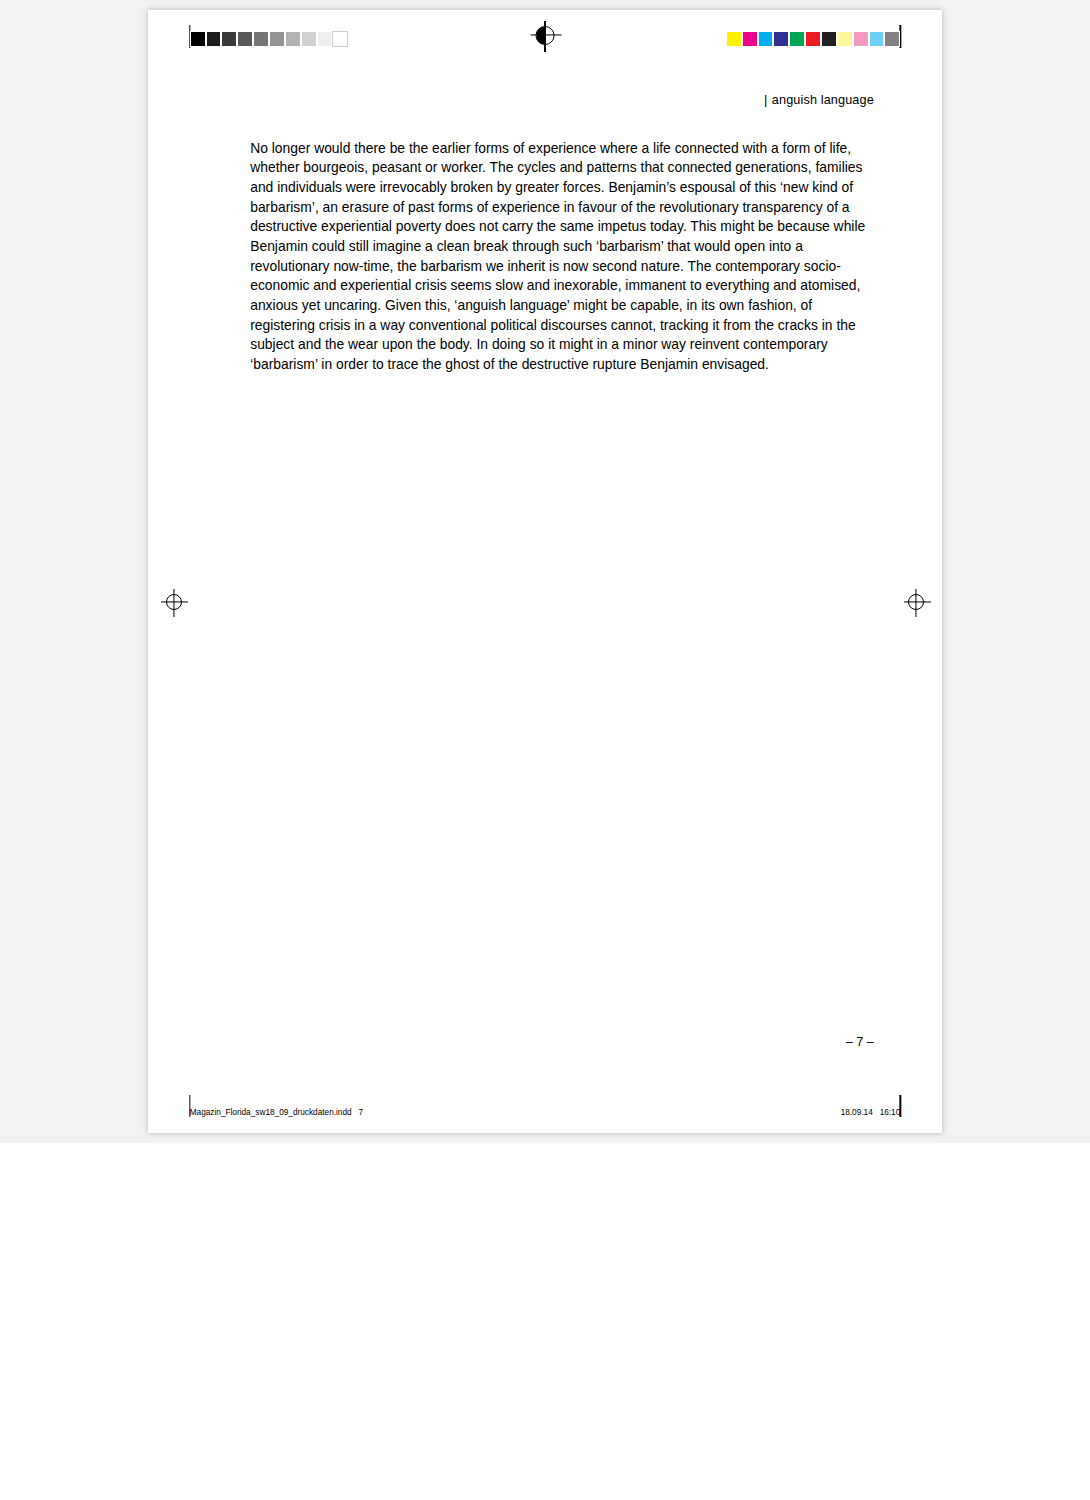|anguish language
No longer would there be the earlier forms of experience where a life connected with a form of life, whether bourgeois, peasant or worker. The cycles and patterns that connected generations, families and individuals were irrevocably broken by greater forces. Benjamin’s espousal of this ‘new kind of barbarism’, an erasure of past forms of experience in favour of the revolutionary transparency of a destructive experiential poverty does not carry the same impetus today. This might be because while Benjamin could still imagine a clean break through such ‘barbarism’ that would open into a revolutionary now-time, the barbarism we inherit is now second nature. The contemporary socio-economic and experiential crisis seems slow and inexorable, immanent to everything and atomised, anxious yet uncaring. Given this, ‘anguish language’ might be capable, in its own fashion, of registering crisis in a way conventional political discourses cannot, tracking it from the cracks in the subject and the wear upon the body. In doing so it might in a minor way reinvent contemporary ‘barbarism’ in order to trace the ghost of the destructive rupture Benjamin envisaged.
– 7 –
Magazin_Florida_sw18_09_druckdaten.indd 7 18.09.14 16:10